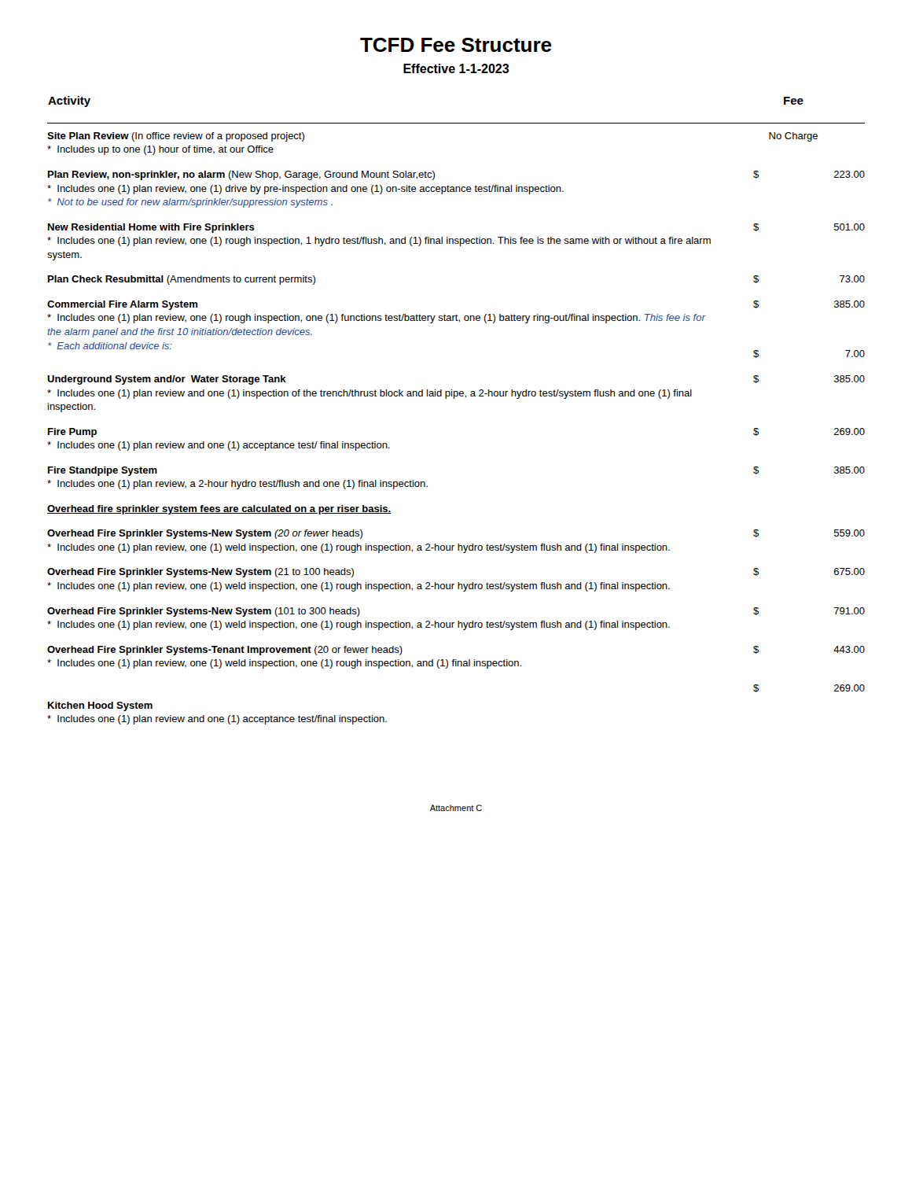TCFD Fee Structure
Effective 1-1-2023
| Activity | Fee |
| --- | --- |
| Site Plan Review (In office review of a proposed project) * Includes up to one (1) hour of time, at our Office | No Charge |
| Plan Review, non-sprinkler, no alarm (New Shop, Garage, Ground Mount Solar,etc) * Includes one (1) plan review, one (1) drive by pre-inspection and one (1) on-site acceptance test/final inspection. * Not to be used for new alarm/sprinkler/suppression systems . | $ 223.00 |
| New Residential Home with Fire Sprinklers * Includes one (1) plan review, one (1) rough inspection, 1 hydro test/flush, and (1) final inspection. This fee is the same with or without a fire alarm system. | $ 501.00 |
| Plan Check Resubmittal (Amendments to current permits) | $ 73.00 |
| Commercial Fire Alarm System * Includes one (1) plan review, one (1) rough inspection, one (1) functions test/battery start, one (1) battery ring-out/final inspection. This fee is for the alarm panel and the first 10 initiation/detection devices. * Each additional device is: | $ 385.00 $ 7.00 |
| Underground System and/or Water Storage Tank * Includes one (1) plan review and one (1) inspection of the trench/thrust block and laid pipe, a 2-hour hydro test/system flush and one (1) final inspection. | $ 385.00 |
| Fire Pump * Includes one (1) plan review and one (1) acceptance test/ final inspection. | $ 269.00 |
| Fire Standpipe System * Includes one (1) plan review, a 2-hour hydro test/flush and one (1) final inspection. | $ 385.00 |
| Overhead fire sprinkler system fees are calculated on a per riser basis. | |
| Overhead Fire Sprinkler Systems-New System (20 or few er heads) * Includes one (1) plan review, one (1) weld inspection, one (1) rough inspection, a 2-hour hydro test/system flush and (1) final inspection. | $ 559.00 |
| Overhead Fire Sprinkler Systems-New System (21 to 100 heads) * Includes one (1) plan review, one (1) weld inspection, one (1) rough inspection, a 2-hour hydro test/system flush and (1) final inspection. | $ 675.00 |
| Overhead Fire Sprinkler Systems-New System (101 to 300 heads) * Includes one (1) plan review, one (1) weld inspection, one (1) rough inspection, a 2-hour hydro test/system flush and (1) final inspection. | $ 791.00 |
| Overhead Fire Sprinkler Systems-Tenant Improvement (20 or fewer heads) * Includes one (1) plan review, one (1) weld inspection, one (1) rough inspection, and (1) final inspection. | $ 443.00 |
| Kitchen Hood System * Includes one (1) plan review and one (1) acceptance test/final inspection. | $ 269.00 |
Attachment C